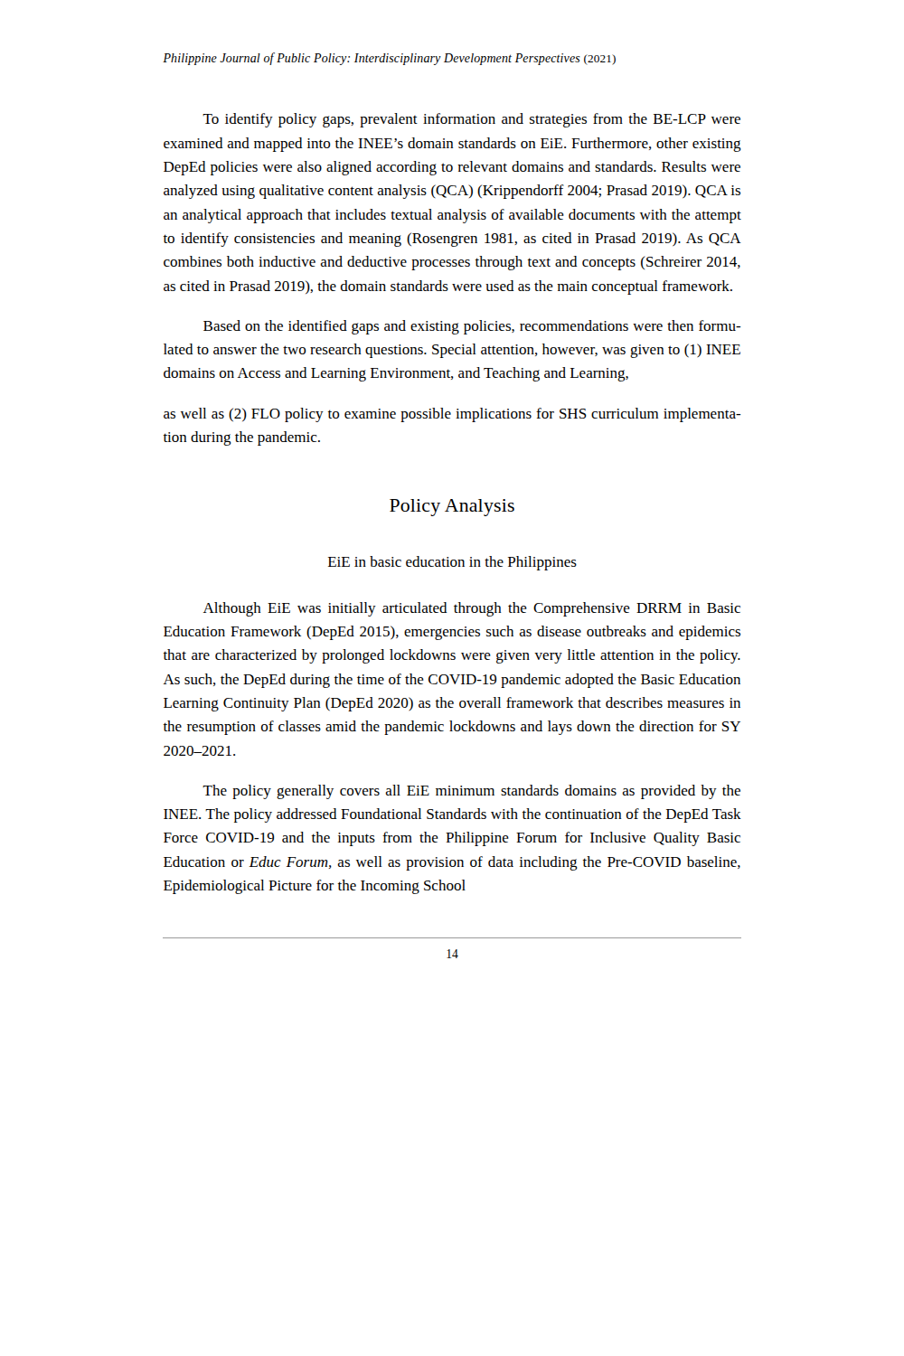Philippine Journal of Public Policy: Interdisciplinary Development Perspectives (2021)
To identify policy gaps, prevalent information and strategies from the BE-LCP were examined and mapped into the INEE’s domain standards on EiE. Furthermore, other existing DepEd policies were also aligned according to relevant domains and standards. Results were analyzed using qualitative content analysis (QCA) (Krippendorff 2004; Prasad 2019). QCA is an analytical approach that includes textual analysis of available documents with the attempt to identify consistencies and meaning (Rosengren 1981, as cited in Prasad 2019). As QCA combines both inductive and deductive processes through text and concepts (Schreirer 2014, as cited in Prasad 2019), the domain standards were used as the main conceptual framework.
Based on the identified gaps and existing policies, recommendations were then formulated to answer the two research questions. Special attention, however, was given to (1) INEE domains on Access and Learning Environment, and Teaching and Learning,
as well as (2) FLO policy to examine possible implications for SHS curriculum implementation during the pandemic.
Policy Analysis
EiE in basic education in the Philippines
Although EiE was initially articulated through the Comprehensive DRRM in Basic Education Framework (DepEd 2015), emergencies such as disease outbreaks and epidemics that are characterized by prolonged lockdowns were given very little attention in the policy. As such, the DepEd during the time of the COVID-19 pandemic adopted the Basic Education Learning Continuity Plan (DepEd 2020) as the overall framework that describes measures in the resumption of classes amid the pandemic lockdowns and lays down the direction for SY 2020–2021.
The policy generally covers all EiE minimum standards domains as provided by the INEE. The policy addressed Foundational Standards with the continuation of the DepEd Task Force COVID-19 and the inputs from the Philippine Forum for Inclusive Quality Basic Education or Educ Forum, as well as provision of data including the Pre-COVID baseline, Epidemiological Picture for the Incoming School
14